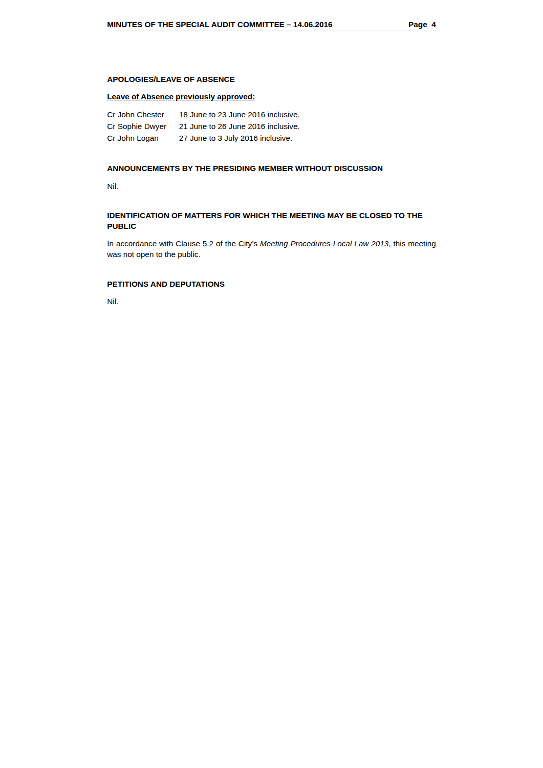Minutes of the Special Audit Committee – 14.06.2016 Page 4
Apologies/Leave of Absence
Leave of Absence previously approved:
| Cr John Chester | 18 June to 23 June 2016 inclusive. |
| Cr Sophie Dwyer | 21 June to 26 June 2016 inclusive. |
| Cr John Logan | 27 June to 3 July 2016 inclusive. |
Announcements by the Presiding Member without Discussion
Nil.
Identification of Matters for which the Meeting may be Closed to the Public
In accordance with Clause 5.2 of the City’s Meeting Procedures Local Law 2013, this meeting was not open to the public.
Petitions and Deputations
Nil.